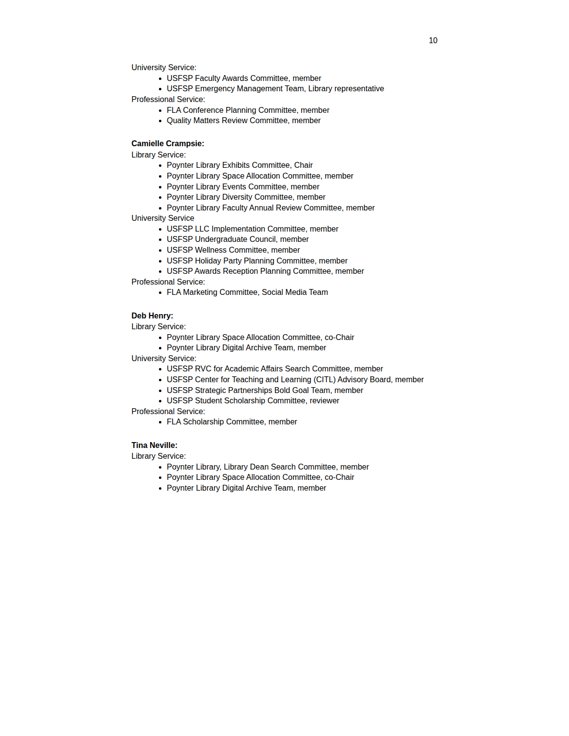10
University Service:
USFSP Faculty Awards Committee, member
USFSP Emergency Management Team, Library representative
Professional Service:
FLA Conference Planning Committee, member
Quality Matters Review Committee, member
Camielle Crampsie:
Library Service:
Poynter Library Exhibits Committee, Chair
Poynter Library Space Allocation Committee, member
Poynter Library Events Committee, member
Poynter Library Diversity Committee, member
Poynter Library Faculty Annual Review Committee, member
University Service
USFSP LLC Implementation Committee, member
USFSP Undergraduate Council, member
USFSP Wellness Committee, member
USFSP Holiday Party Planning Committee, member
USFSP Awards Reception Planning Committee, member
Professional Service:
FLA Marketing Committee, Social Media Team
Deb Henry:
Library Service:
Poynter Library Space Allocation Committee, co-Chair
Poynter Library Digital Archive Team, member
University Service:
USFSP RVC for Academic Affairs Search Committee, member
USFSP Center for Teaching and Learning (CITL) Advisory Board, member
USFSP Strategic Partnerships Bold Goal Team, member
USFSP Student Scholarship Committee, reviewer
Professional Service:
FLA Scholarship Committee, member
Tina Neville:
Library Service:
Poynter Library, Library Dean Search Committee, member
Poynter Library Space Allocation Committee, co-Chair
Poynter Library Digital Archive Team, member